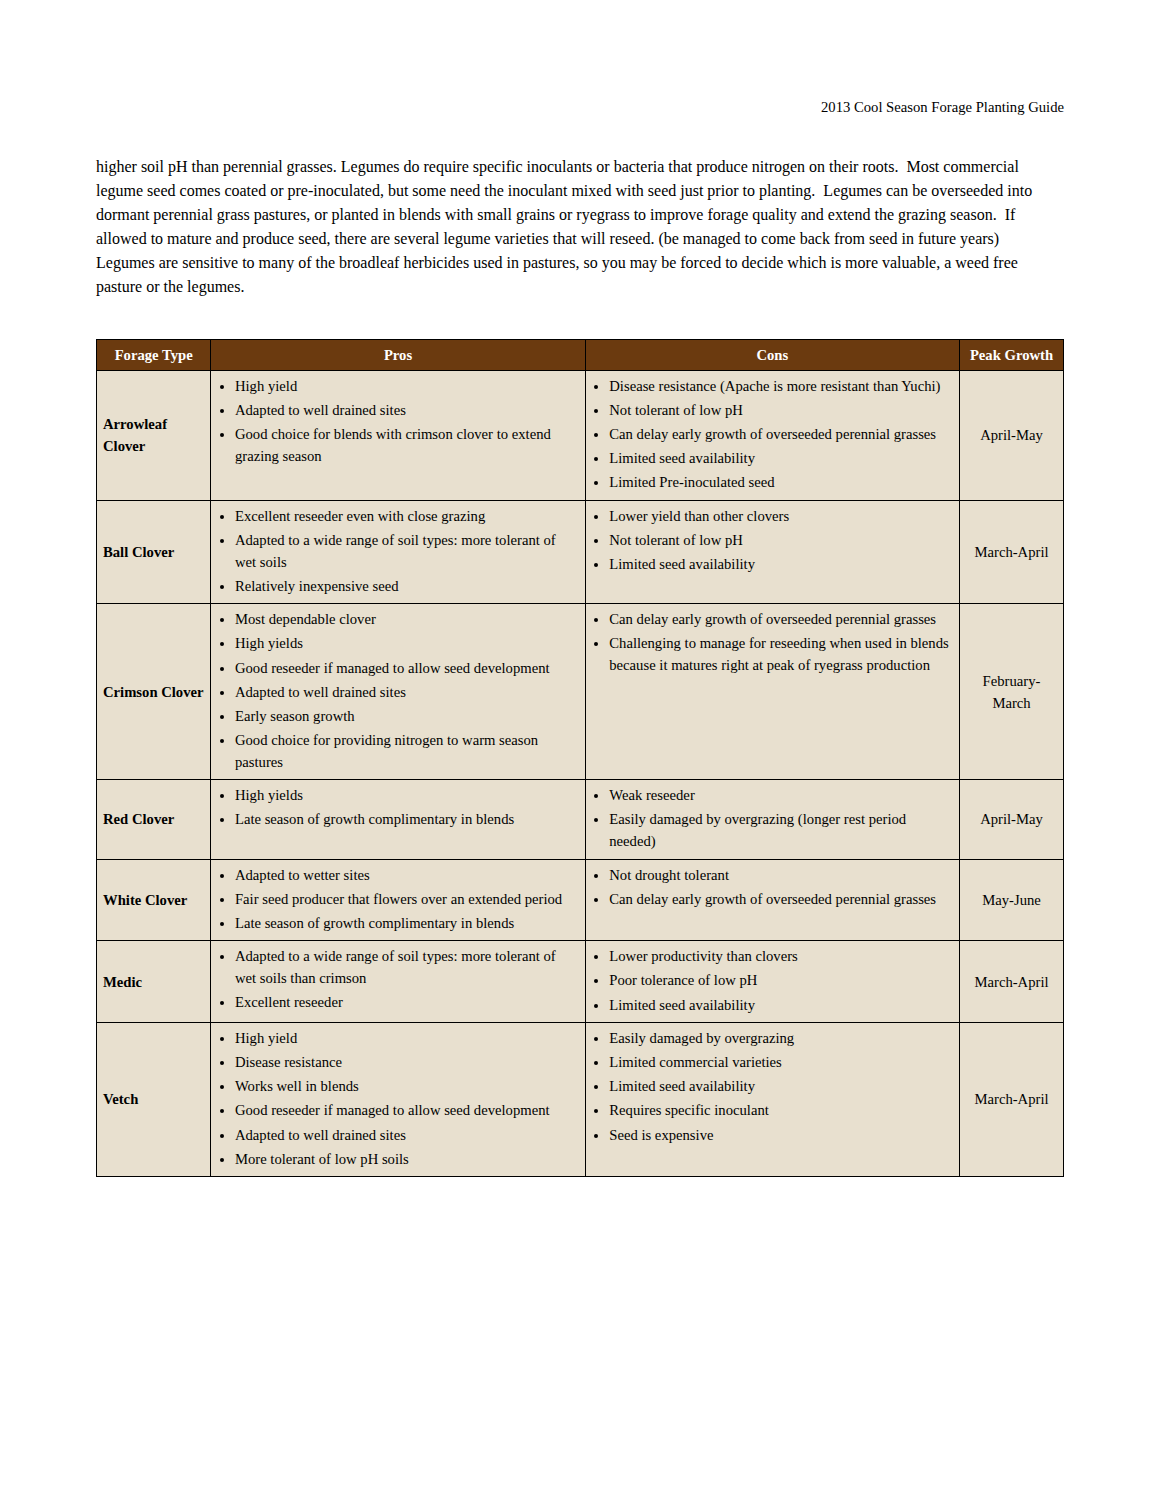2013 Cool Season Forage Planting Guide
higher soil pH than perennial grasses. Legumes do require specific inoculants or bacteria that produce nitrogen on their roots. Most commercial legume seed comes coated or pre-inoculated, but some need the inoculant mixed with seed just prior to planting. Legumes can be overseeded into dormant perennial grass pastures, or planted in blends with small grains or ryegrass to improve forage quality and extend the grazing season. If allowed to mature and produce seed, there are several legume varieties that will reseed. (be managed to come back from seed in future years) Legumes are sensitive to many of the broadleaf herbicides used in pastures, so you may be forced to decide which is more valuable, a weed free pasture or the legumes.
| Forage Type | Pros | Cons | Peak Growth |
| --- | --- | --- | --- |
| Arrowleaf Clover | High yield Adapted to well drained sites Good choice for blends with crimson clover to extend grazing season | Disease resistance (Apache is more resistant than Yuchi) Not tolerant of low pH Can delay early growth of overseeded perennial grasses Limited seed availability Limited Pre-inoculated seed | April-May |
| Ball Clover | Excellent reseeder even with close grazing Adapted to a wide range of soil types: more tolerant of wet soils Relatively inexpensive seed | Lower yield than other clovers Not tolerant of low pH Limited seed availability | March-April |
| Crimson Clover | Most dependable clover High yields Good reseeder if managed to allow seed development Adapted to well drained sites Early season growth Good choice for providing nitrogen to warm season pastures | Can delay early growth of overseeded perennial grasses Challenging to manage for reseeding when used in blends because it matures right at peak of ryegrass production | February-March |
| Red Clover | High yields Late season of growth complimentary in blends | Weak reseeder Easily damaged by overgrazing (longer rest period needed) | April-May |
| White Clover | Adapted to wetter sites Fair seed producer that flowers over an extended period Late season of growth complimentary in blends | Not drought tolerant Can delay early growth of overseeded perennial grasses | May-June |
| Medic | Adapted to a wide range of soil types: more tolerant of wet soils than crimson Excellent reseeder | Lower productivity than clovers Poor tolerance of low pH Limited seed availability | March-April |
| Vetch | High yield Disease resistance Works well in blends Good reseeder if managed to allow seed development Adapted to well drained sites More tolerant of low pH soils | Easily damaged by overgrazing Limited commercial varieties Limited seed availability Requires specific inoculant Seed is expensive | March-April |